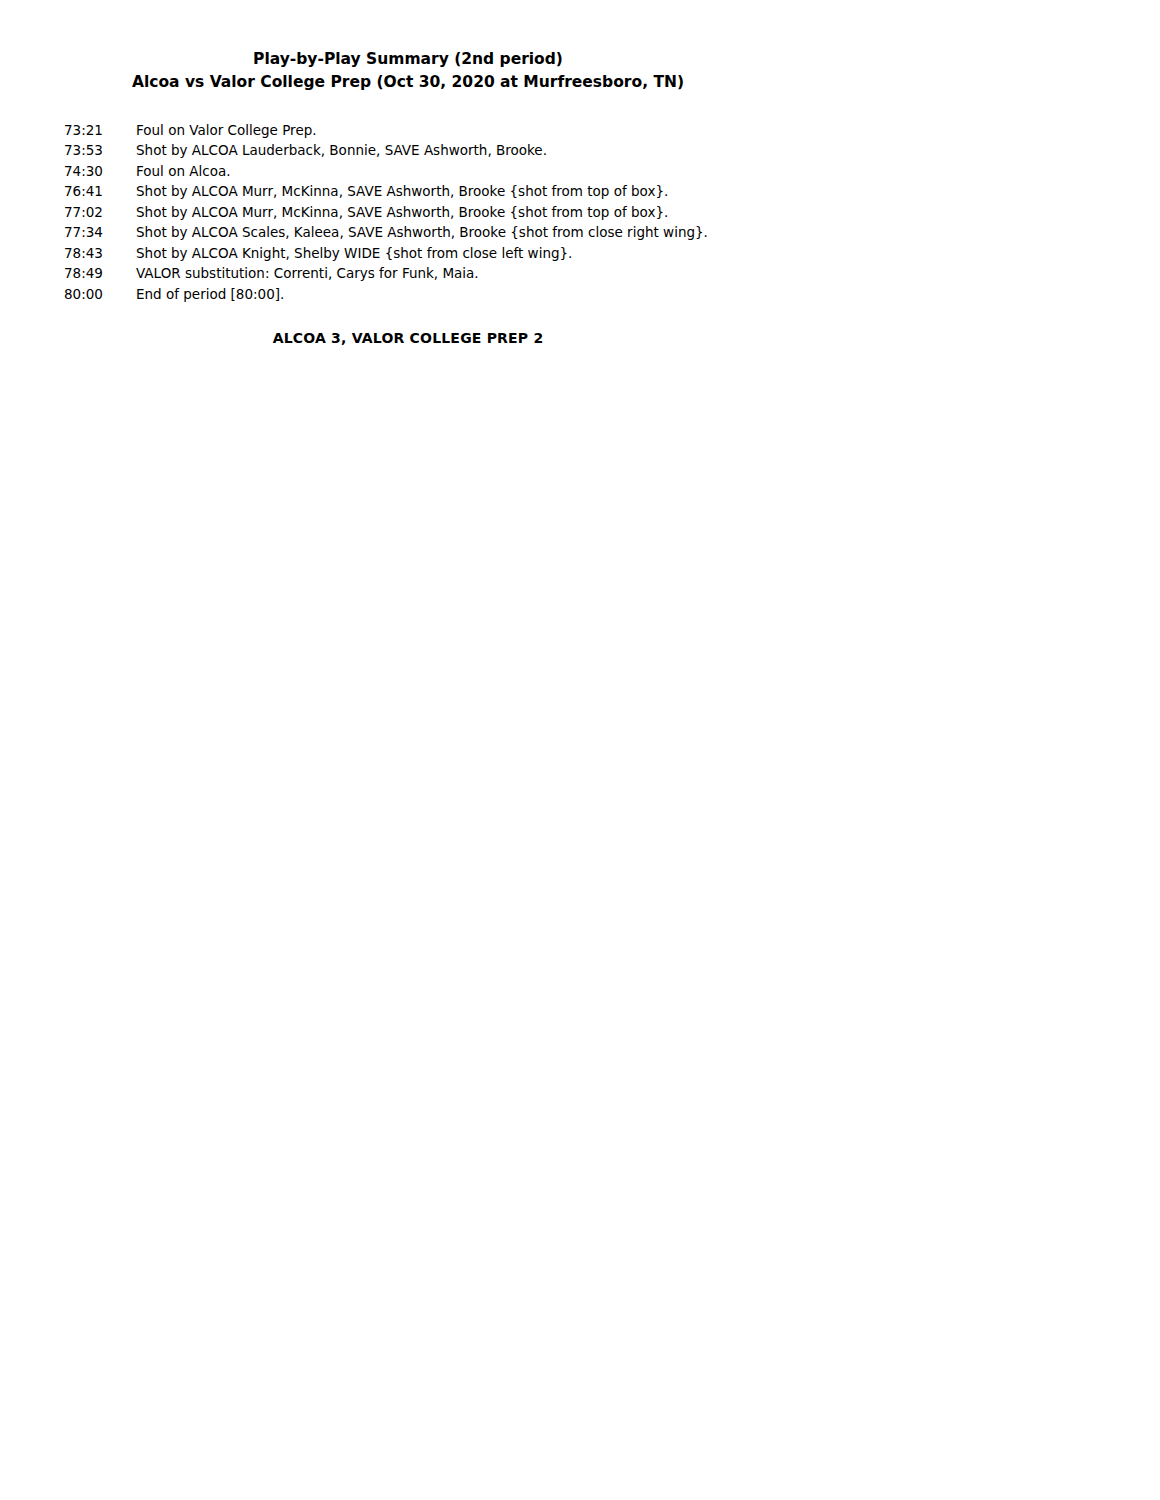Play-by-Play Summary (2nd period) Alcoa vs Valor College Prep (Oct 30, 2020 at Murfreesboro, TN)
| 73:21 | Foul on Valor College Prep. |
| 73:53 | Shot by ALCOA Lauderback, Bonnie, SAVE Ashworth, Brooke. |
| 74:30 | Foul on Alcoa. |
| 76:41 | Shot by ALCOA Murr, McKinna, SAVE Ashworth, Brooke {shot from top of box}. |
| 77:02 | Shot by ALCOA Murr, McKinna, SAVE Ashworth, Brooke {shot from top of box}. |
| 77:34 | Shot by ALCOA Scales, Kaleea, SAVE Ashworth, Brooke {shot from close right wing}. |
| 78:43 | Shot by ALCOA Knight, Shelby WIDE {shot from close left wing}. |
| 78:49 | VALOR substitution: Correnti, Carys for Funk, Maia. |
| 80:00 | End of period [80:00]. |
ALCOA 3, VALOR COLLEGE PREP 2